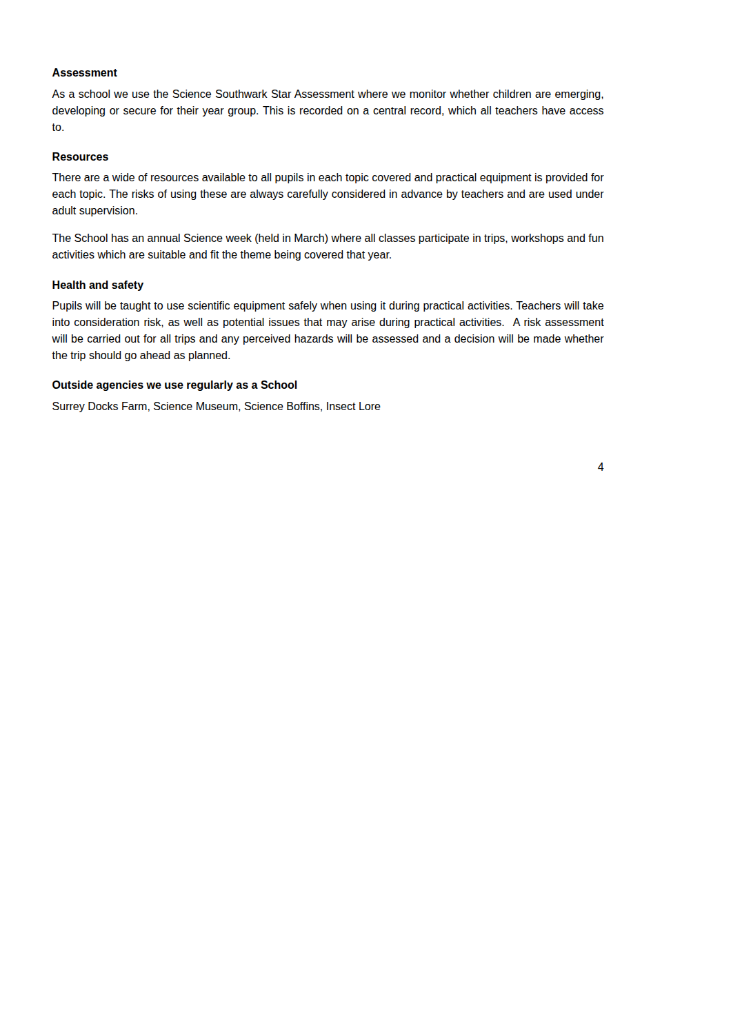Assessment
As a school we use the Science Southwark Star Assessment where we monitor whether children are emerging, developing or secure for their year group. This is recorded on a central record, which all teachers have access to.
Resources
There are a wide of resources available to all pupils in each topic covered and practical equipment is provided for each topic. The risks of using these are always carefully considered in advance by teachers and are used under adult supervision.
The School has an annual Science week (held in March) where all classes participate in trips, workshops and fun activities which are suitable and fit the theme being covered that year.
Health and safety
Pupils will be taught to use scientific equipment safely when using it during practical activities. Teachers will take into consideration risk, as well as potential issues that may arise during practical activities. A risk assessment will be carried out for all trips and any perceived hazards will be assessed and a decision will be made whether the trip should go ahead as planned.
Outside agencies we use regularly as a School
Surrey Docks Farm, Science Museum, Science Boffins, Insect Lore
4